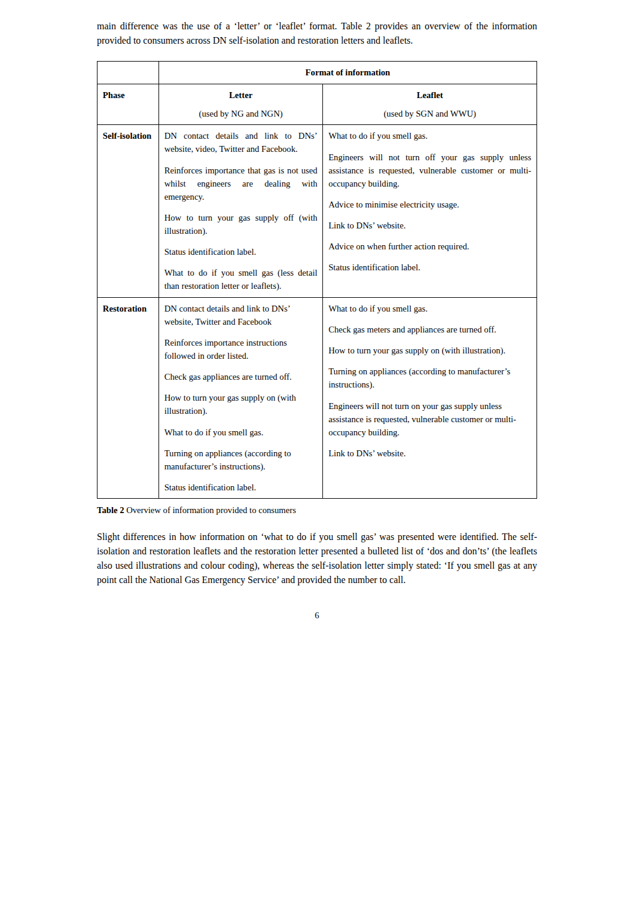main difference was the use of a ‘letter’ or ‘leaflet’ format. Table 2 provides an overview of the information provided to consumers across DN self-isolation and restoration letters and leaflets.
| | Format of information |
| --- | --- |
| Phase | Letter (used by NG and NGN) | Leaflet (used by SGN and WWU) |
| Self-isolation | DN contact details and link to DNs’ website, video, Twitter and Facebook. Reinforces importance that gas is not used whilst engineers are dealing with emergency. How to turn your gas supply off (with illustration). Status identification label. What to do if you smell gas (less detail than restoration letter or leaflets). | What to do if you smell gas. Engineers will not turn off your gas supply unless assistance is requested, vulnerable customer or multi-occupancy building. Advice to minimise electricity usage. Link to DNs’ website. Advice on when further action required. Status identification label. |
| Restoration | DN contact details and link to DNs’ website, Twitter and Facebook Reinforces importance instructions followed in order listed. Check gas appliances are turned off. How to turn your gas supply on (with illustration). What to do if you smell gas. Turning on appliances (according to manufacturer’s instructions). Status identification label. | What to do if you smell gas. Check gas meters and appliances are turned off. How to turn your gas supply on (with illustration). Turning on appliances (according to manufacturer’s instructions). Engineers will not turn on your gas supply unless assistance is requested, vulnerable customer or multi-occupancy building. Link to DNs’ website. |
Table 2 Overview of information provided to consumers
Slight differences in how information on ‘what to do if you smell gas’ was presented were identified. The self-isolation and restoration leaflets and the restoration letter presented a bulleted list of ‘dos and don’ts’ (the leaflets also used illustrations and colour coding), whereas the self-isolation letter simply stated: ‘If you smell gas at any point call the National Gas Emergency Service’ and provided the number to call.
6